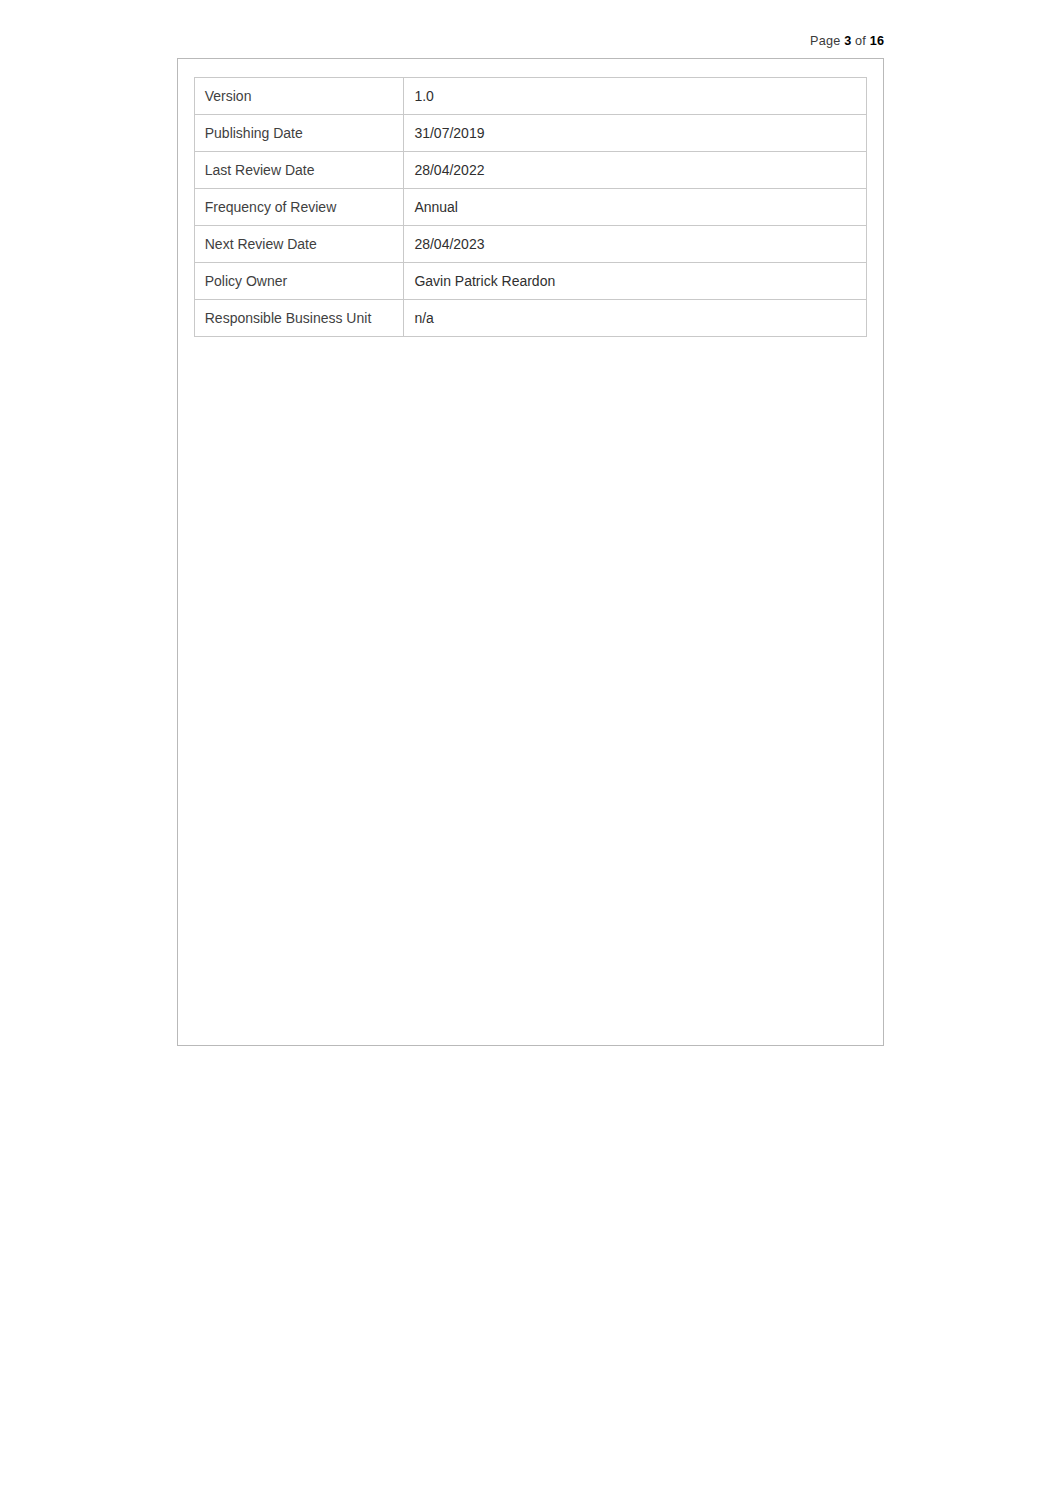Page 3 of 16
| Version | 1.0 |
| Publishing Date | 31/07/2019 |
| Last Review Date | 28/04/2022 |
| Frequency of Review | Annual |
| Next Review Date | 28/04/2023 |
| Policy Owner | Gavin Patrick Reardon |
| Responsible Business Unit | n/a |